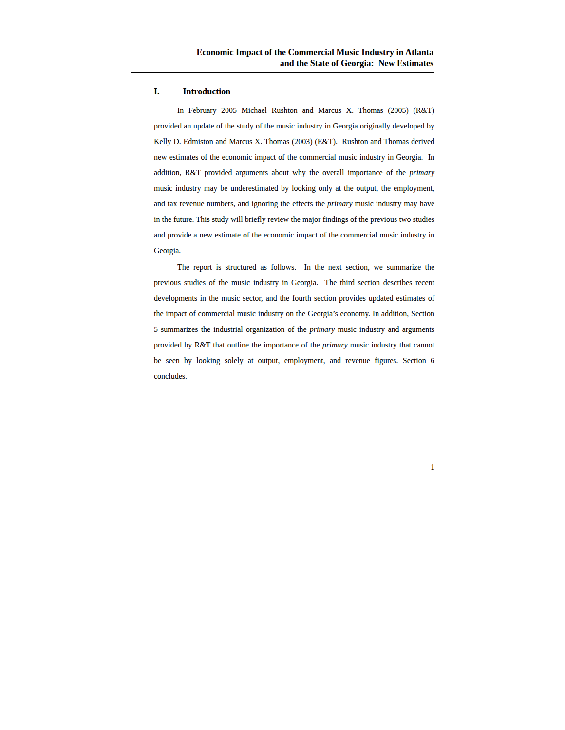Economic Impact of the Commercial Music Industry in Atlanta and the State of Georgia: New Estimates
I. Introduction
In February 2005 Michael Rushton and Marcus X. Thomas (2005) (R&T) provided an update of the study of the music industry in Georgia originally developed by Kelly D. Edmiston and Marcus X. Thomas (2003) (E&T). Rushton and Thomas derived new estimates of the economic impact of the commercial music industry in Georgia. In addition, R&T provided arguments about why the overall importance of the primary music industry may be underestimated by looking only at the output, the employment, and tax revenue numbers, and ignoring the effects the primary music industry may have in the future. This study will briefly review the major findings of the previous two studies and provide a new estimate of the economic impact of the commercial music industry in Georgia.
The report is structured as follows. In the next section, we summarize the previous studies of the music industry in Georgia. The third section describes recent developments in the music sector, and the fourth section provides updated estimates of the impact of commercial music industry on the Georgia’s economy. In addition, Section 5 summarizes the industrial organization of the primary music industry and arguments provided by R&T that outline the importance of the primary music industry that cannot be seen by looking solely at output, employment, and revenue figures. Section 6 concludes.
1